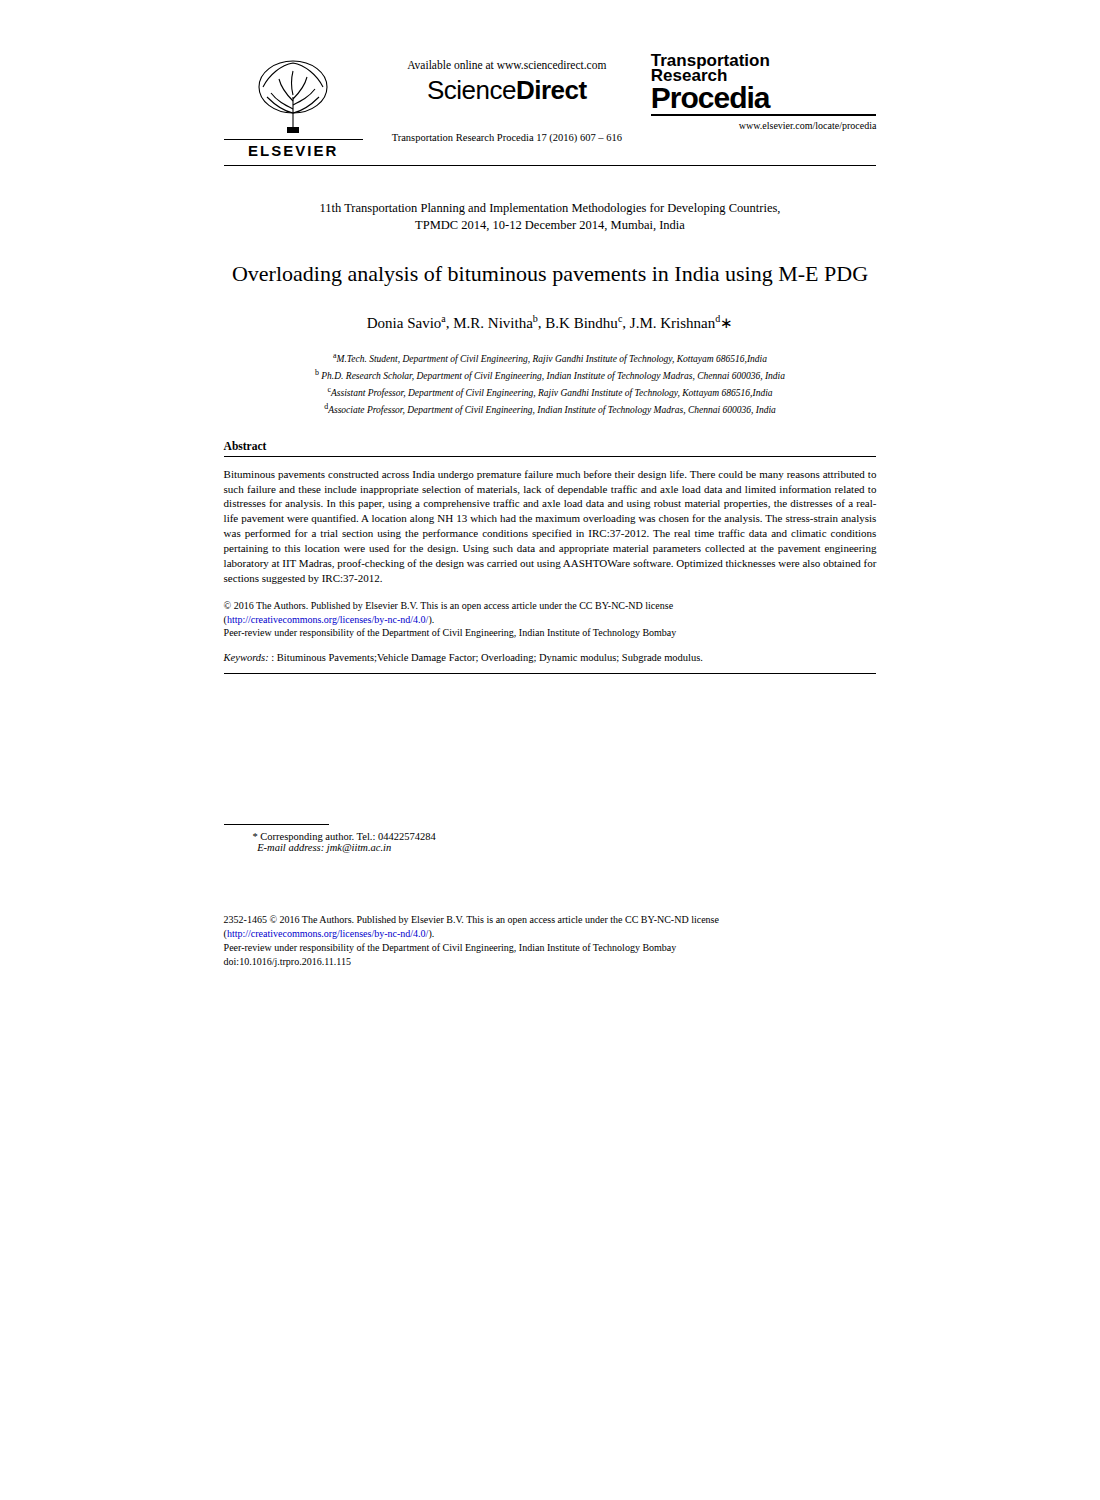ELSEVIER
Available online at www.sciencedirect.com
Science Direct
Transportation Research Procedia 17 (2016) 607 – 616
Transportation
Research
Procedia
www.elsevier.com/locate/procedia
11th Transportation Planning and Implementation Methodologies for Developing Countries,
TPMDC 2014, 10-12 December 2014, Mumbai, India
Overloading analysis of bituminous pavements in India using M-E PDG
Donia Savioa, M.R. Nivithab, B.K Bindhuc, J.M. Krishnand∗
aM.Tech. Student, Department of Civil Engineering, Rajiv Gandhi Institute of Technology, Kottayam 686516,India
b Ph.D. Research Scholar, Department of Civil Engineering, Indian Institute of Technology Madras, Chennai 600036, India
cAssistant Professor, Department of Civil Engineering, Rajiv Gandhi Institute of Technology, Kottayam 686516,India
dAssociate Professor, Department of Civil Engineering, Indian Institute of Technology Madras, Chennai 600036, India
Abstract
Bituminous pavements constructed across India undergo premature failure much before their design life. There could be many reasons attributed to such failure and these include inappropriate selection of materials, lack of dependable traffic and axle load data and limited information related to distresses for analysis. In this paper, using a comprehensive traffic and axle load data and using robust material properties, the distresses of a real-life pavement were quantified. A location along NH 13 which had the maximum overloading was chosen for the analysis. The stress-strain analysis was performed for a trial section using the performance conditions specified in IRC:37-2012. The real time traffic data and climatic conditions pertaining to this location were used for the design. Using such data and appropriate material parameters collected at the pavement engineering laboratory at IIT Madras, proof-checking of the design was carried out using AASHTOWare software. Optimized thicknesses were also obtained for sections suggested by IRC:37-2012.
© 2016 The Authors. Published by Elsevier B.V. This is an open access article under the CC BY-NC-ND license
(http://creativecommons.org/licenses/by-nc-nd/4.0/).
Peer-review under responsibility of the Department of Civil Engineering, Indian Institute of Technology Bombay
Keywords: : Bituminous Pavements;Vehicle Damage Factor; Overloading; Dynamic modulus; Subgrade modulus.
* Corresponding author. Tel.: 04422574284
E-mail address: jmk@iitm.ac.in
2352-1465 © 2016 The Authors. Published by Elsevier B.V. This is an open access article under the CC BY-NC-ND license
(http://creativecommons.org/licenses/by-nc-nd/4.0/).
Peer-review under responsibility of the Department of Civil Engineering, Indian Institute of Technology Bombay
doi:10.1016/j.trpro.2016.11.115